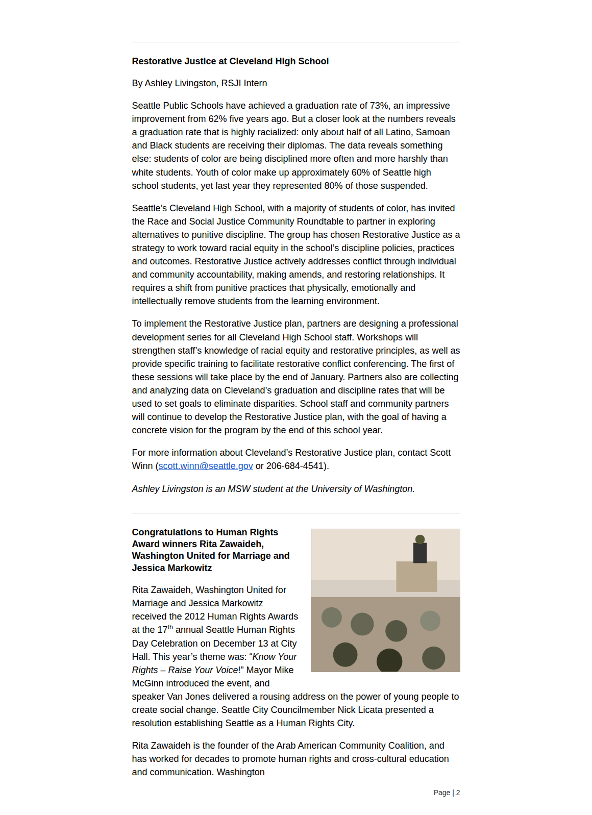Restorative Justice at Cleveland High School
By Ashley Livingston, RSJI Intern
Seattle Public Schools have achieved a graduation rate of 73%, an impressive improvement from 62% five years ago. But a closer look at the numbers reveals a graduation rate that is highly racialized: only about half of all Latino, Samoan and Black students are receiving their diplomas. The data reveals something else: students of color are being disciplined more often and more harshly than white students. Youth of color make up approximately 60% of Seattle high school students, yet last year they represented 80% of those suspended.
Seattle’s Cleveland High School, with a majority of students of color, has invited the Race and Social Justice Community Roundtable to partner in exploring alternatives to punitive discipline. The group has chosen Restorative Justice as a strategy to work toward racial equity in the school’s discipline policies, practices and outcomes. Restorative Justice actively addresses conflict through individual and community accountability, making amends, and restoring relationships. It requires a shift from punitive practices that physically, emotionally and intellectually remove students from the learning environment.
To implement the Restorative Justice plan, partners are designing a professional development series for all Cleveland High School staff. Workshops will strengthen staff’s knowledge of racial equity and restorative principles, as well as provide specific training to facilitate restorative conflict conferencing. The first of these sessions will take place by the end of January. Partners also are collecting and analyzing data on Cleveland’s graduation and discipline rates that will be used to set goals to eliminate disparities. School staff and community partners will continue to develop the Restorative Justice plan, with the goal of having a concrete vision for the program by the end of this school year.
For more information about Cleveland’s Restorative Justice plan, contact Scott Winn (scott.winn@seattle.gov or 206-684-4541).
Ashley Livingston is an MSW student at the University of Washington.
Congratulations to Human Rights Award winners Rita Zawaideh, Washington United for Marriage and Jessica Markowitz
Rita Zawaideh, Washington United for Marriage and Jessica Markowitz received the 2012 Human Rights Awards at the 17th annual Seattle Human Rights Day Celebration on December 13 at City Hall. This year’s theme was: “Know Your Rights – Raise Your Voice!” Mayor Mike McGinn introduced the event, and speaker Van Jones delivered a rousing address on the power of young people to create social change. Seattle City Councilmember Nick Licata presented a resolution establishing Seattle as a Human Rights City.
Rita Zawaideh is the founder of the Arab American Community Coalition, and has worked for decades to promote human rights and cross-cultural education and communication. Washington
Page | 2